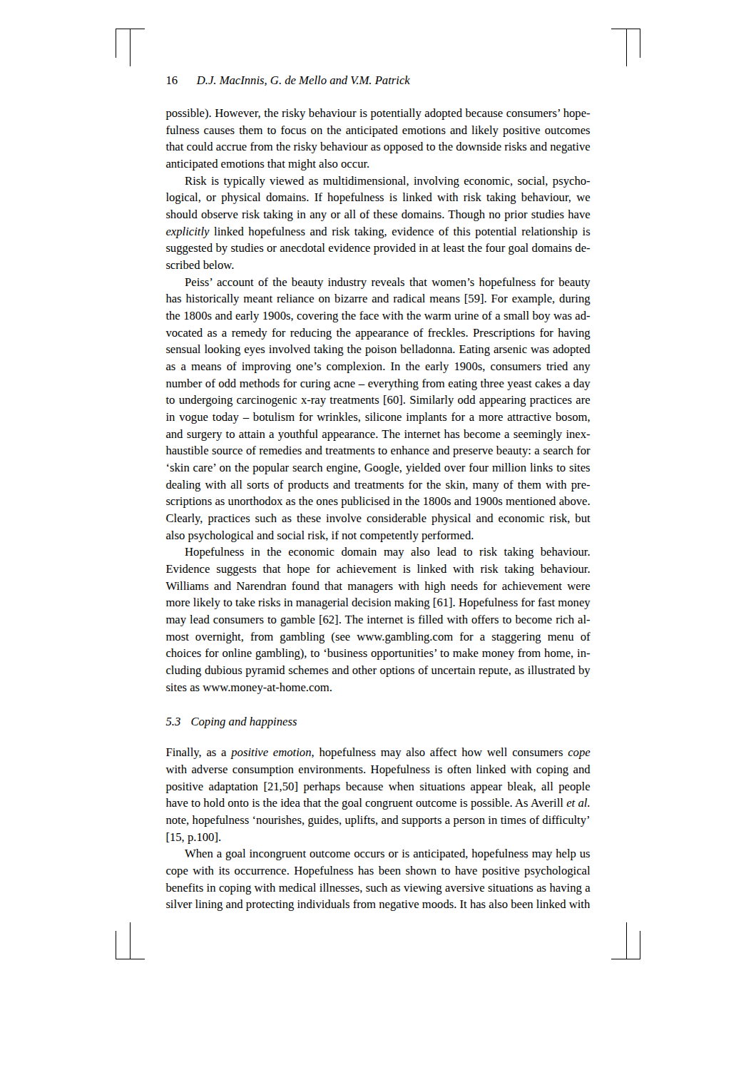16 D.J. MacInnis, G. de Mello and V.M. Patrick
possible). However, the risky behaviour is potentially adopted because consumers’ hopefulness causes them to focus on the anticipated emotions and likely positive outcomes that could accrue from the risky behaviour as opposed to the downside risks and negative anticipated emotions that might also occur.
Risk is typically viewed as multidimensional, involving economic, social, psychological, or physical domains. If hopefulness is linked with risk taking behaviour, we should observe risk taking in any or all of these domains. Though no prior studies have explicitly linked hopefulness and risk taking, evidence of this potential relationship is suggested by studies or anecdotal evidence provided in at least the four goal domains described below.
Peiss’ account of the beauty industry reveals that women’s hopefulness for beauty has historically meant reliance on bizarre and radical means [59]. For example, during the 1800s and early 1900s, covering the face with the warm urine of a small boy was advocated as a remedy for reducing the appearance of freckles. Prescriptions for having sensual looking eyes involved taking the poison belladonna. Eating arsenic was adopted as a means of improving one’s complexion. In the early 1900s, consumers tried any number of odd methods for curing acne – everything from eating three yeast cakes a day to undergoing carcinogenic x-ray treatments [60]. Similarly odd appearing practices are in vogue today – botulism for wrinkles, silicone implants for a more attractive bosom, and surgery to attain a youthful appearance. The internet has become a seemingly inexhaustible source of remedies and treatments to enhance and preserve beauty: a search for ‘skin care’ on the popular search engine, Google, yielded over four million links to sites dealing with all sorts of products and treatments for the skin, many of them with prescriptions as unorthodox as the ones publicised in the 1800s and 1900s mentioned above. Clearly, practices such as these involve considerable physical and economic risk, but also psychological and social risk, if not competently performed.
Hopefulness in the economic domain may also lead to risk taking behaviour. Evidence suggests that hope for achievement is linked with risk taking behaviour. Williams and Narendran found that managers with high needs for achievement were more likely to take risks in managerial decision making [61]. Hopefulness for fast money may lead consumers to gamble [62]. The internet is filled with offers to become rich almost overnight, from gambling (see www.gambling.com for a staggering menu of choices for online gambling), to ‘business opportunities’ to make money from home, including dubious pyramid schemes and other options of uncertain repute, as illustrated by sites as www.money-at-home.com.
5.3 Coping and happiness
Finally, as a positive emotion, hopefulness may also affect how well consumers cope with adverse consumption environments. Hopefulness is often linked with coping and positive adaptation [21,50] perhaps because when situations appear bleak, all people have to hold onto is the idea that the goal congruent outcome is possible. As Averill et al. note, hopefulness ‘nourishes, guides, uplifts, and supports a person in times of difficulty’ [15, p.100].
When a goal incongruent outcome occurs or is anticipated, hopefulness may help us cope with its occurrence. Hopefulness has been shown to have positive psychological benefits in coping with medical illnesses, such as viewing aversive situations as having a silver lining and protecting individuals from negative moods. It has also been linked with